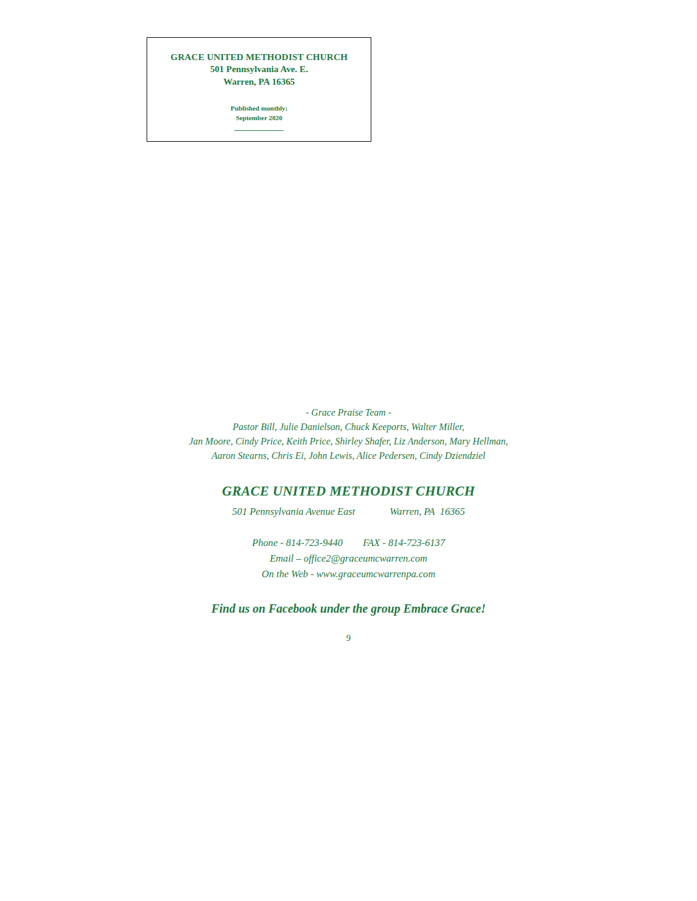GRACE UNITED METHODIST CHURCH
501 Pennsylvania Ave. E.
Warren, PA 16365
Published monthly;
September 2020
- Grace Praise Team -
Pastor Bill, Julie Danielson, Chuck Keeports, Walter Miller,
Jan Moore, Cindy Price, Keith Price, Shirley Shafer, Liz Anderson, Mary Hellman,
Aaron Stearns, Chris Ei, John Lewis, Alice Pedersen, Cindy Dziendziel
GRACE UNITED METHODIST CHURCH
501 Pennsylvania Avenue East Warren, PA 16365
Phone - 814-723-9440 FAX - 814-723-6137
Email – office2@graceumcwarren.com
On the Web - www.graceumcwarrenpa.com
Find us on Facebook under the group Embrace Grace!
9